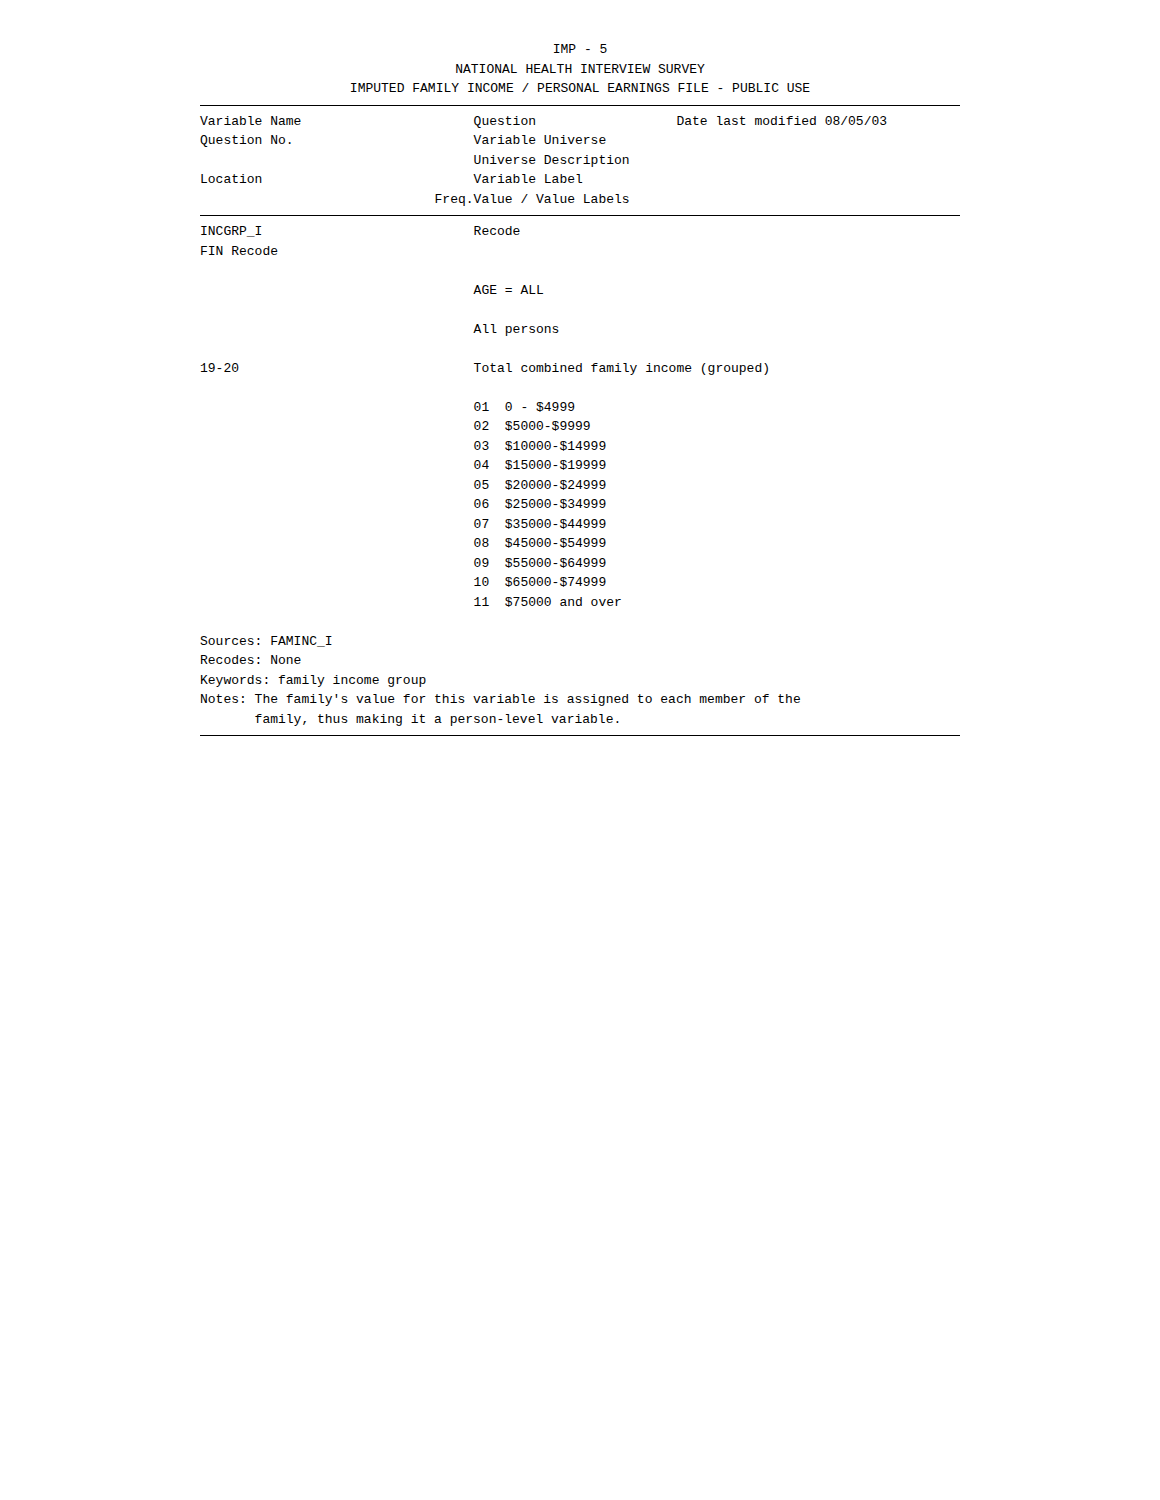IMP - 5
NATIONAL HEALTH INTERVIEW SURVEY
IMPUTED FAMILY INCOME / PERSONAL EARNINGS FILE - PUBLIC USE
| Variable Name | | Question Date last modified 08/05/03 |
| Question No. | | Variable Universe |
| | | Universe Description |
| Location | | Variable Label |
| | Freq. | Value / Value Labels |
| INCGRP_I | | Recode |
| FIN Recode | | |
| | | AGE = ALL |
| | | All persons |
| 19-20 | | Total combined family income (grouped) |
| | | 01 0 - $4999 02 $5000-$9999 03 $10000-$14999 04 $15000-$19999 05 $20000-$24999 06 $25000-$34999 07 $35000-$44999 08 $45000-$54999 09 $55000-$64999 10 $65000-$74999 11 $75000 and over |
Sources: FAMINC_I Recodes: None Keywords: family income group Notes: The family's value for this variable is assigned to each member of the family, thus making it a person-level variable.